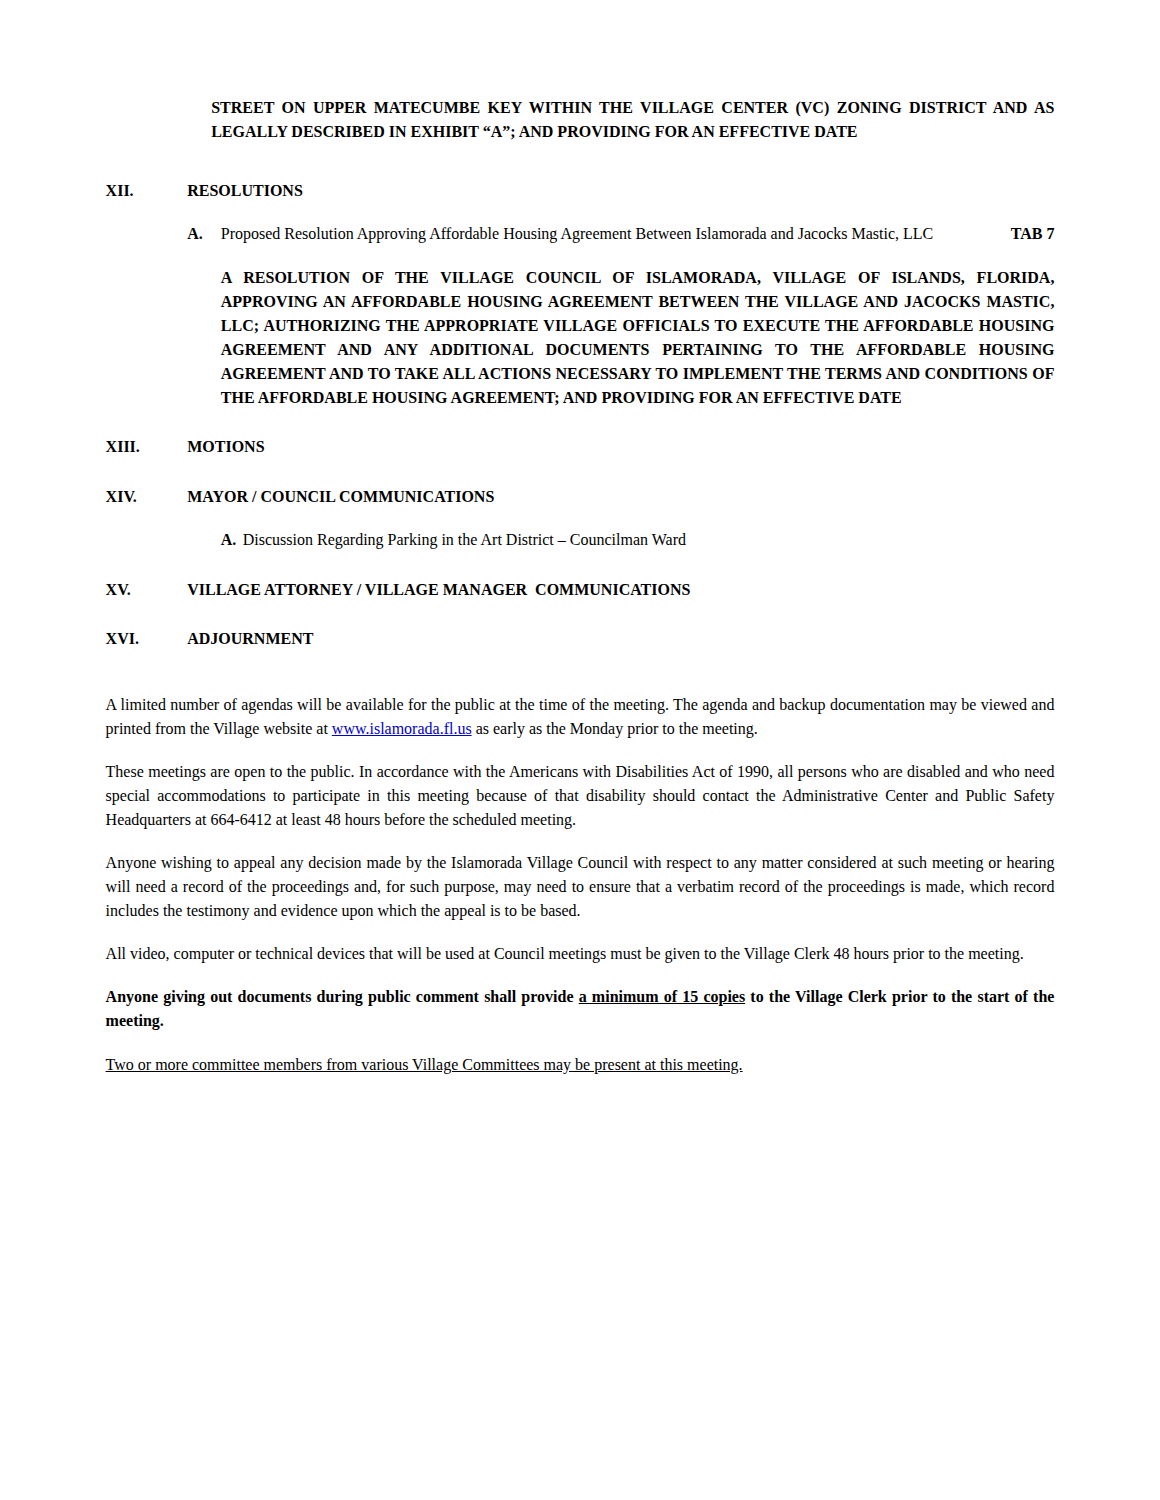Street on Upper Matecumbe Key within the Village Center (VC) Zoning District and as Legally Described in Exhibit “A”; and Providing for an Effective Date
XII.
Resolutions
A.
TAB 7 Proposed Resolution Approving Affordable Housing Agreement Between Islamorada and Jacocks Mastic, LLC
A Resolution of the Village Council of Islamorada, Village of Islands, Florida, Approving an Affordable Housing Agreement Between the Village and Jacocks Mastic, LLC; Authorizing the Appropriate Village Officials to Execute the Affordable Housing Agreement and Any Additional Documents Pertaining to the Affordable Housing Agreement and to Take All Actions Necessary to Implement the Terms and Conditions of the Affordable Housing Agreement; and Providing for an Effective Date
XIII.
Motions
XIV.
Mayor / Council Communications
A. Discussion Regarding Parking in the Art District – Councilman Ward
XV.
Village Attorney / Village Manager Communications
XVI.
Adjournment
A limited number of agendas will be available for the public at the time of the meeting. The agenda and backup documentation may be viewed and printed from the Village website at www.islamorada.fl.us as early as the Monday prior to the meeting.
These meetings are open to the public. In accordance with the Americans with Disabilities Act of 1990, all persons who are disabled and who need special accommodations to participate in this meeting because of that disability should contact the Administrative Center and Public Safety Headquarters at 664-6412 at least 48 hours before the scheduled meeting.
Anyone wishing to appeal any decision made by the Islamorada Village Council with respect to any matter considered at such meeting or hearing will need a record of the proceedings and, for such purpose, may need to ensure that a verbatim record of the proceedings is made, which record includes the testimony and evidence upon which the appeal is to be based.
All video, computer or technical devices that will be used at Council meetings must be given to the Village Clerk 48 hours prior to the meeting.
Anyone giving out documents during public comment shall provide a minimum of 15 copies to the Village Clerk prior to the start of the meeting.
Two or more committee members from various Village Committees may be present at this meeting.